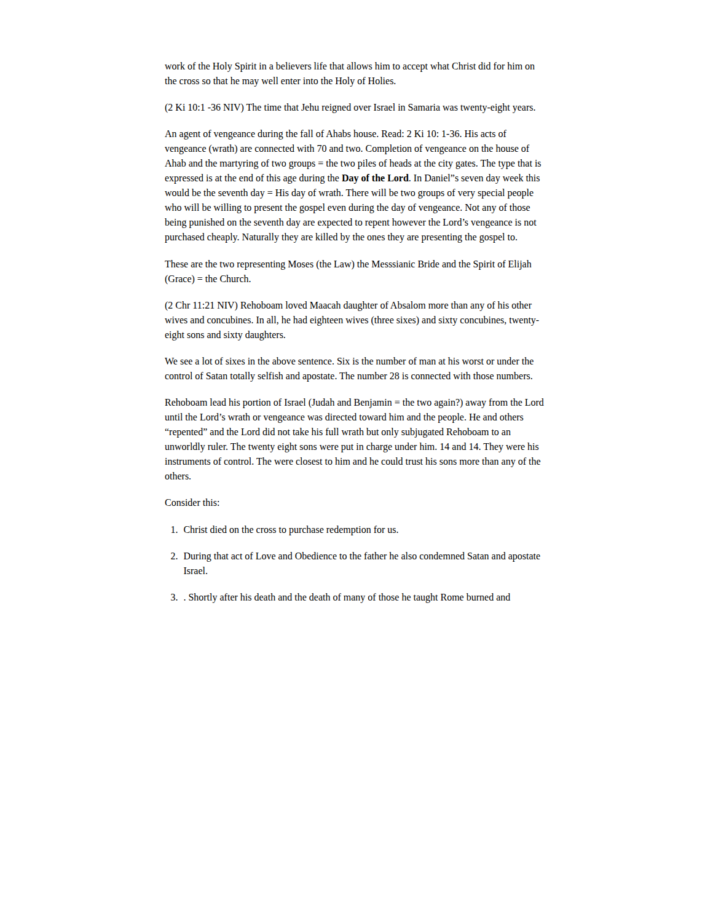work of the Holy Spirit in a believers life that allows him to accept what Christ did for him on the cross so that he may well enter into the Holy of Holies.
(2 Ki 10:1 -36 NIV) The time that Jehu reigned over Israel in Samaria was twenty-eight years.
An agent of vengeance during the fall of Ahabs house. Read: 2 Ki 10: 1-36. His acts of vengeance (wrath) are connected with 70 and two. Completion of vengeance on the house of Ahab and the martyring of two groups = the two piles of heads at the city gates. The type that is expressed is at the end of this age during the Day of the Lord. In Daniel”s seven day week this would be the seventh day = His day of wrath. There will be two groups of very special people who will be willing to present the gospel even during the day of vengeance. Not any of those being punished on the seventh day are expected to repent however the Lord’s vengeance is not purchased cheaply. Naturally they are killed by the ones they are presenting the gospel to.
These are the two representing Moses (the Law) the Messsianic Bride and the Spirit of Elijah (Grace) = the Church.
(2 Chr 11:21 NIV) Rehoboam loved Maacah daughter of Absalom more than any of his other wives and concubines. In all, he had eighteen wives (three sixes) and sixty concubines, twenty-eight sons and sixty daughters.
We see a lot of sixes in the above sentence. Six is the number of man at his worst or under the control of Satan totally selfish and apostate. The number 28 is connected with those numbers.
Rehoboam lead his portion of Israel (Judah and Benjamin = the two again?) away from the Lord until the Lord’s wrath or vengeance was directed toward him and the people. He and others “repented” and the Lord did not take his full wrath but only subjugated Rehoboam to an unworldly ruler. The twenty eight sons were put in charge under him. 14 and 14. They were his instruments of control. The were closest to him and he could trust his sons more than any of the others.
Consider this:
Christ died on the cross to purchase redemption for us.
During that act of Love and Obedience to the father he also condemned Satan and apostate Israel.
. Shortly after his death and the death of many of those he taught Rome burned and